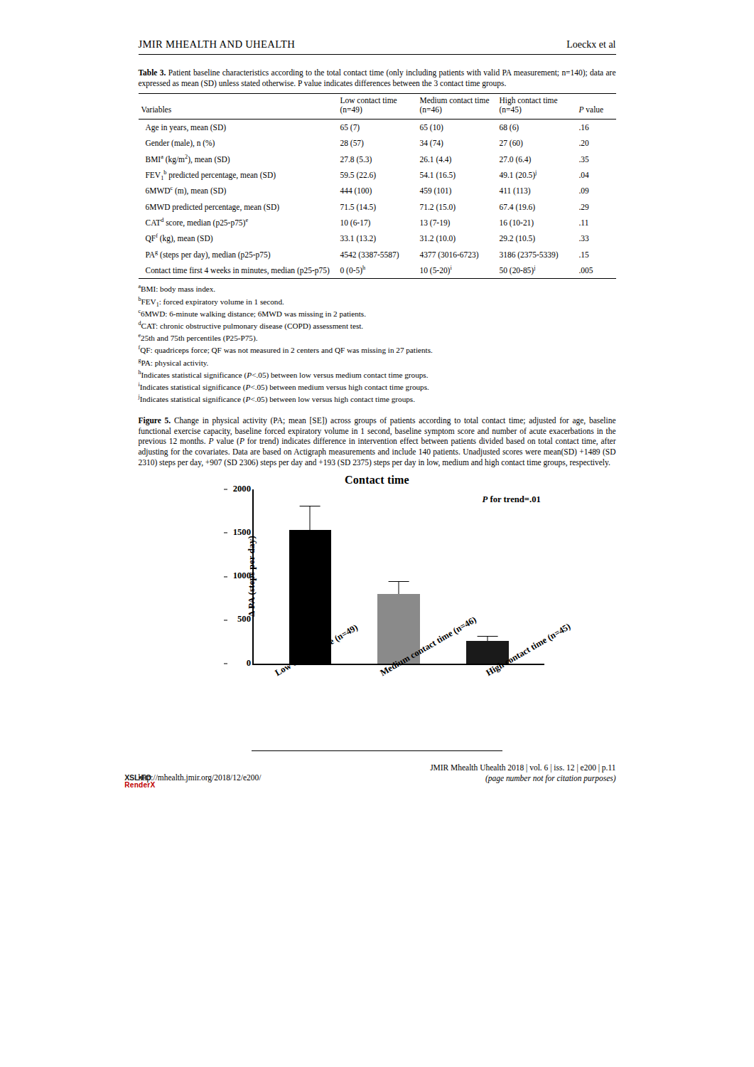JMIR MHEALTH AND UHEALTH Loeckx et al
Table 3. Patient baseline characteristics according to the total contact time (only including patients with valid PA measurement; n=140); data are expressed as mean (SD) unless stated otherwise. P value indicates differences between the 3 contact time groups.
| Variables | Low contact time (n=49) | Medium contact time (n=46) | High contact time (n=45) | P value |
| --- | --- | --- | --- | --- |
| Age in years, mean (SD) | 65 (7) | 65 (10) | 68 (6) | .16 |
| Gender (male), n (%) | 28 (57) | 34 (74) | 27 (60) | .20 |
| BMI a (kg/m 2 ), mean (SD) | 27.8 (5.3) | 26.1 (4.4) | 27.0 (6.4) | .35 |
| FEV 1 b predicted percentage, mean (SD) | 59.5 (22.6) | 54.1 (16.5) | 49.1 (20.5) j | .04 |
| 6MWD c (m), mean (SD) | 444 (100) | 459 (101) | 411 (113) | .09 |
| 6MWD predicted percentage, mean (SD) | 71.5 (14.5) | 71.2 (15.0) | 67.4 (19.6) | .29 |
| CAT d score, median (p25-p75) e | 10 (6-17) | 13 (7-19) | 16 (10-21) | .11 |
| QF f (kg), mean (SD) | 33.1 (13.2) | 31.2 (10.0) | 29.2 (10.5) | .33 |
| PA g (steps per day), median (p25-p75) | 4542 (3387-5587) | 4377 (3016-6723) | 3186 (2375-5339) | .15 |
| Contact time first 4 weeks in minutes, median (p25-p75) | 0 (0-5) h | 10 (5-20) i | 50 (20-85) j | .005 |
aBMI: body mass index.
bFEV1: forced expiratory volume in 1 second.
c6MWD: 6-minute walking distance; 6MWD was missing in 2 patients.
dCAT: chronic obstructive pulmonary disease (COPD) assessment test.
e25th and 75th percentiles (P25-P75).
fQF: quadriceps force; QF was not measured in 2 centers and QF was missing in 27 patients.
gPA: physical activity.
hIndicates statistical significance (P<.05) between low versus medium contact time groups.
iIndicates statistical significance (P<.05) between medium versus high contact time groups.
jIndicates statistical significance (P<.05) between low versus high contact time groups.
Figure 5. Change in physical activity (PA; mean [SE]) across groups of patients according to total contact time; adjusted for age, baseline functional exercise capacity, baseline forced expiratory volume in 1 second, baseline symptom score and number of acute exacerbations in the previous 12 months. P value (P for trend) indicates difference in intervention effect between patients divided based on total contact time, after adjusting for the covariates. Data are based on Actigraph measurements and include 140 patients. Unadjusted scores were mean(SD) +1489 (SD 2310) steps per day, +907 (SD 2306) steps per day and +193 (SD 2375) steps per day in low, medium and high contact time groups, respectively.
Contact time
Δ PA (steps per day)
2000
1500
1000
500
0
P for trend=.01
Low contact time (n=49)
Medium contact time (n=46)
High contact time (n=45)
http://mhealth.jmir.org/2018/12/e200/
JMIR Mhealth Uhealth 2018 | vol. 6 | iss. 12 | e200 | p.11
(page number not for citation purposes)
XSL•FO
RenderX